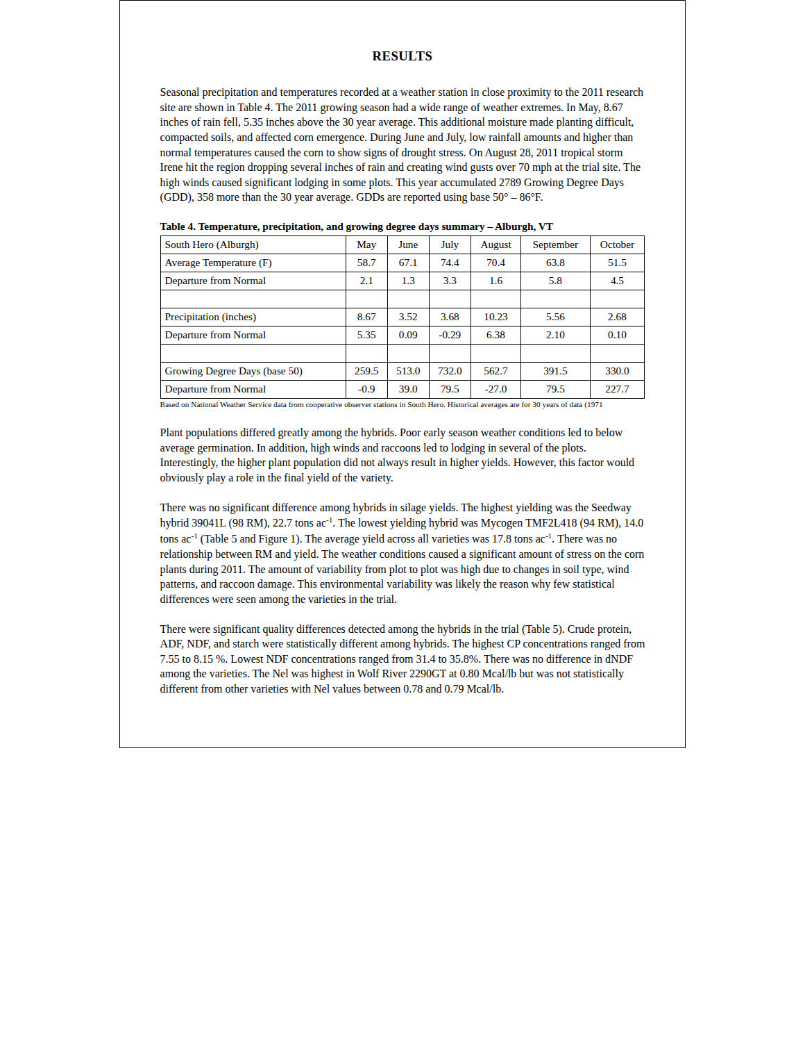RESULTS
Seasonal precipitation and temperatures recorded at a weather station in close proximity to the 2011 research site are shown in Table 4. The 2011 growing season had a wide range of weather extremes. In May, 8.67 inches of rain fell, 5.35 inches above the 30 year average. This additional moisture made planting difficult, compacted soils, and affected corn emergence. During June and July, low rainfall amounts and higher than normal temperatures caused the corn to show signs of drought stress. On August 28, 2011 tropical storm Irene hit the region dropping several inches of rain and creating wind gusts over 70 mph at the trial site. The high winds caused significant lodging in some plots. This year accumulated 2789 Growing Degree Days (GDD), 358 more than the 30 year average. GDDs are reported using base 50° – 86°F.
Table 4. Temperature, precipitation, and growing degree days summary – Alburgh, VT
| South Hero (Alburgh) | May | June | July | August | September | October |
| Average Temperature (F) | 58.7 | 67.1 | 74.4 | 70.4 | 63.8 | 51.5 |
| Departure from Normal | 2.1 | 1.3 | 3.3 | 1.6 | 5.8 | 4.5 |
| Precipitation (inches) | 8.67 | 3.52 | 3.68 | 10.23 | 5.56 | 2.68 |
| Departure from Normal | 5.35 | 0.09 | -0.29 | 6.38 | 2.10 | 0.10 |
| Growing Degree Days (base 50) | 259.5 | 513.0 | 732.0 | 562.7 | 391.5 | 330.0 |
| Departure from Normal | -0.9 | 39.0 | 79.5 | -27.0 | 79.5 | 227.7 |
Based on National Weather Service data from cooperative observer stations in South Hero. Historical averages are for 30 years of data (1971
Plant populations differed greatly among the hybrids. Poor early season weather conditions led to below average germination. In addition, high winds and raccoons led to lodging in several of the plots. Interestingly, the higher plant population did not always result in higher yields. However, this factor would obviously play a role in the final yield of the variety.
There was no significant difference among hybrids in silage yields. The highest yielding was the Seedway hybrid 39041L (98 RM), 22.7 tons ac-1. The lowest yielding hybrid was Mycogen TMF2L418 (94 RM), 14.0 tons ac-1 (Table 5 and Figure 1). The average yield across all varieties was 17.8 tons ac-1. There was no relationship between RM and yield. The weather conditions caused a significant amount of stress on the corn plants during 2011. The amount of variability from plot to plot was high due to changes in soil type, wind patterns, and raccoon damage. This environmental variability was likely the reason why few statistical differences were seen among the varieties in the trial.
There were significant quality differences detected among the hybrids in the trial (Table 5). Crude protein, ADF, NDF, and starch were statistically different among hybrids. The highest CP concentrations ranged from 7.55 to 8.15 %. Lowest NDF concentrations ranged from 31.4 to 35.8%. There was no difference in dNDF among the varieties. The Nel was highest in Wolf River 2290GT at 0.80 Mcal/lb but was not statistically different from other varieties with Nel values between 0.78 and 0.79 Mcal/lb.